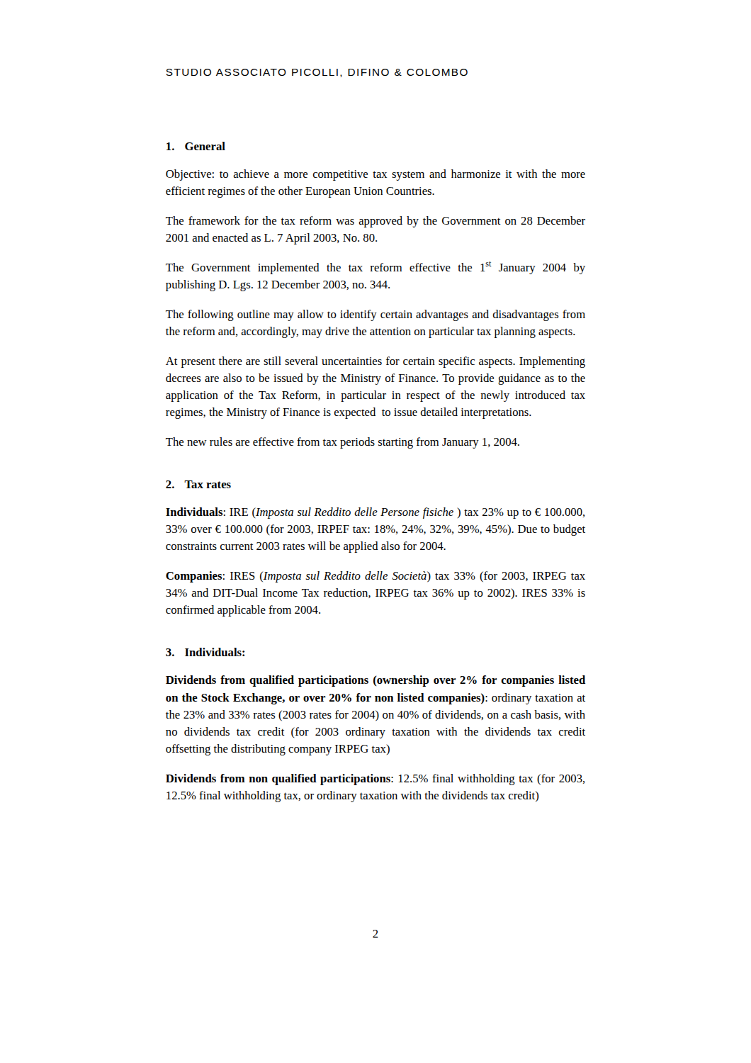STUDIO ASSOCIATO PICOLLI, DIFINO & COLOMBO
1. General
Objective: to achieve a more competitive tax system and harmonize it with the more efficient regimes of the other European Union Countries.
The framework for the tax reform was approved by the Government on 28 December 2001 and enacted as L. 7 April 2003, No. 80.
The Government implemented the tax reform effective the 1st January 2004 by publishing D. Lgs. 12 December 2003, no. 344.
The following outline may allow to identify certain advantages and disadvantages from the reform and, accordingly, may drive the attention on particular tax planning aspects.
At present there are still several uncertainties for certain specific aspects. Implementing decrees are also to be issued by the Ministry of Finance. To provide guidance as to the application of the Tax Reform, in particular in respect of the newly introduced tax regimes, the Ministry of Finance is expected to issue detailed interpretations.
The new rules are effective from tax periods starting from January 1, 2004.
2. Tax rates
Individuals: IRE (Imposta sul Reddito delle Persone fisiche ) tax 23% up to € 100.000, 33% over € 100.000 (for 2003, IRPEF tax: 18%, 24%, 32%, 39%, 45%). Due to budget constraints current 2003 rates will be applied also for 2004.
Companies: IRES (Imposta sul Reddito delle Società) tax 33% (for 2003, IRPEG tax 34% and DIT-Dual Income Tax reduction, IRPEG tax 36% up to 2002). IRES 33% is confirmed applicable from 2004.
3. Individuals:
Dividends from qualified participations (ownership over 2% for companies listed on the Stock Exchange, or over 20% for non listed companies): ordinary taxation at the 23% and 33% rates (2003 rates for 2004) on 40% of dividends, on a cash basis, with no dividends tax credit (for 2003 ordinary taxation with the dividends tax credit offsetting the distributing company IRPEG tax)
Dividends from non qualified participations: 12.5% final withholding tax (for 2003, 12.5% final withholding tax, or ordinary taxation with the dividends tax credit)
2